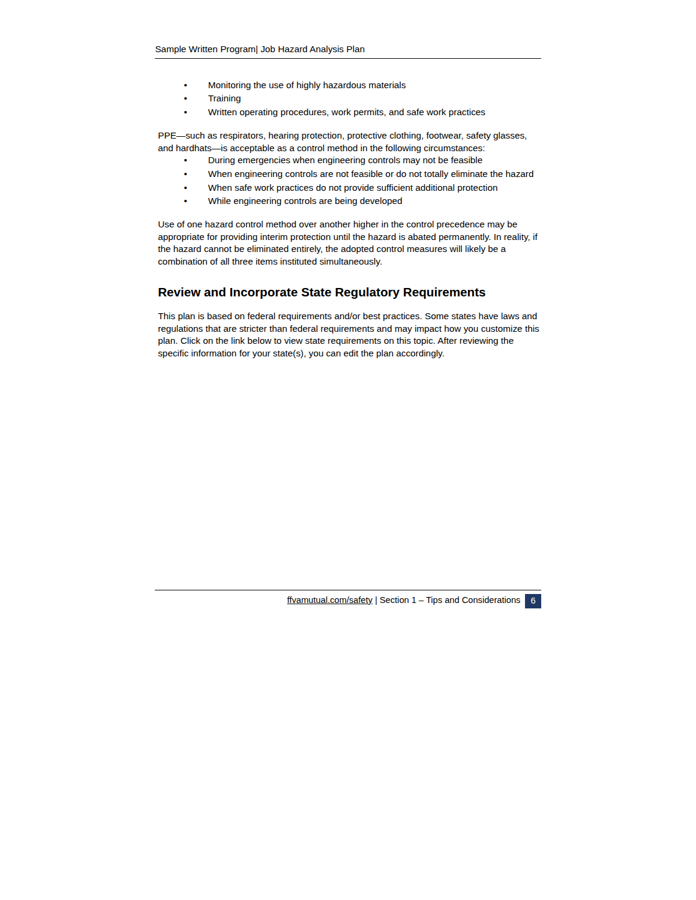Sample Written Program| Job Hazard Analysis Plan
Monitoring the use of highly hazardous materials
Training
Written operating procedures, work permits, and safe work practices
PPE—such as respirators, hearing protection, protective clothing, footwear, safety glasses, and hardhats—is acceptable as a control method in the following circumstances:
During emergencies when engineering controls may not be feasible
When engineering controls are not feasible or do not totally eliminate the hazard
When safe work practices do not provide sufficient additional protection
While engineering controls are being developed
Use of one hazard control method over another higher in the control precedence may be appropriate for providing interim protection until the hazard is abated permanently. In reality, if the hazard cannot be eliminated entirely, the adopted control measures will likely be a combination of all three items instituted simultaneously.
Review and Incorporate State Regulatory Requirements
This plan is based on federal requirements and/or best practices. Some states have laws and regulations that are stricter than federal requirements and may impact how you customize this plan. Click on the link below to view state requirements on this topic. After reviewing the specific information for your state(s), you can edit the plan accordingly.
ffvamutual.com/safety | Section 1 – Tips and Considerations 6